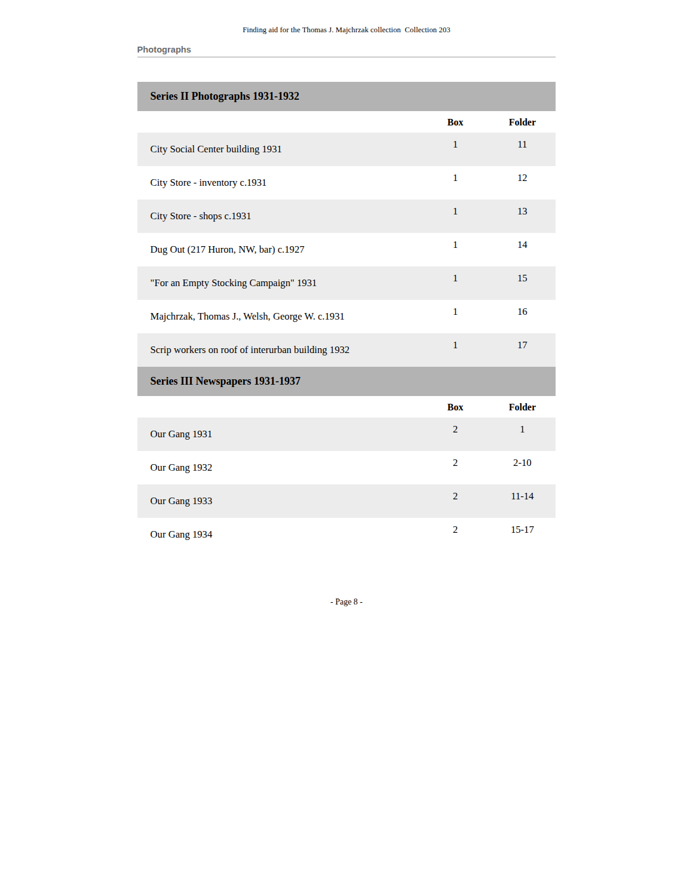Finding aid for the Thomas J. Majchrzak collection Collection 203
Photographs
| Series II Photographs 1931-1932 |
| | Box | Folder |
| City Social Center building 1931 | 1 | 11 |
| City Store - inventory c.1931 | 1 | 12 |
| City Store - shops c.1931 | 1 | 13 |
| Dug Out (217 Huron, NW, bar) c.1927 | 1 | 14 |
| "For an Empty Stocking Campaign" 1931 | 1 | 15 |
| Majchrzak, Thomas J., Welsh, George W. c.1931 | 1 | 16 |
| Scrip workers on roof of interurban building 1932 | 1 | 17 |
| Series III Newspapers 1931-1937 |
| | Box | Folder |
| Our Gang 1931 | 2 | 1 |
| Our Gang 1932 | 2 | 2-10 |
| Our Gang 1933 | 2 | 11-14 |
| Our Gang 1934 | 2 | 15-17 |
- Page 8 -